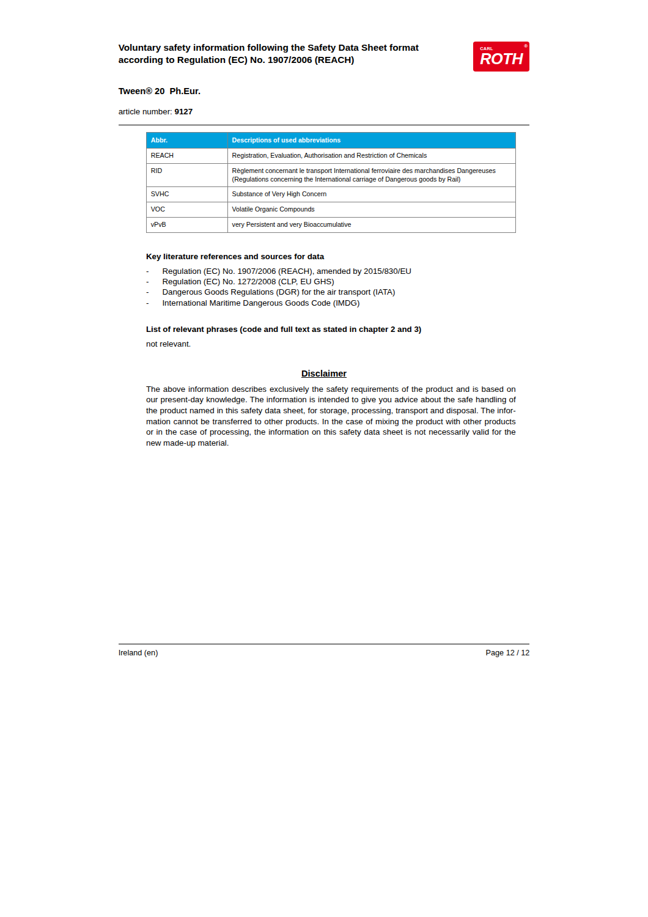Voluntary safety information following the Safety Data Sheet format according to Regulation (EC) No. 1907/2006 (REACH)
® CARLROTH
Tween® 20 Ph.Eur.
article number: 9127
| Abbr. | Descriptions of used abbreviations |
| --- | --- |
| REACH | Registration, Evaluation, Authorisation and Restriction of Chemicals |
| RID | Règlement concernant le transport International ferroviaire des marchandises Dangereuses (Regulations concerning the International carriage of Dangerous goods by Rail) |
| SVHC | Substance of Very High Concern |
| VOC | Volatile Organic Compounds |
| vPvB | very Persistent and very Bioaccumulative |
Key literature references and sources for data
Regulation (EC) No. 1907/2006 (REACH), amended by 2015/830/EU
Regulation (EC) No. 1272/2008 (CLP, EU GHS)
Dangerous Goods Regulations (DGR) for the air transport (IATA)
International Maritime Dangerous Goods Code (IMDG)
List of relevant phrases (code and full text as stated in chapter 2 and 3)
not relevant.
Disclaimer
The above information describes exclusively the safety requirements of the product and is based on our present-day knowledge. The information is intended to give you advice about the safe handling of the product named in this safety data sheet, for storage, processing, transport and disposal. The information cannot be transferred to other products. In the case of mixing the product with other products or in the case of processing, the information on this safety data sheet is not necessarily valid for the new made-up material.
Ireland (en)
Page 12 / 12